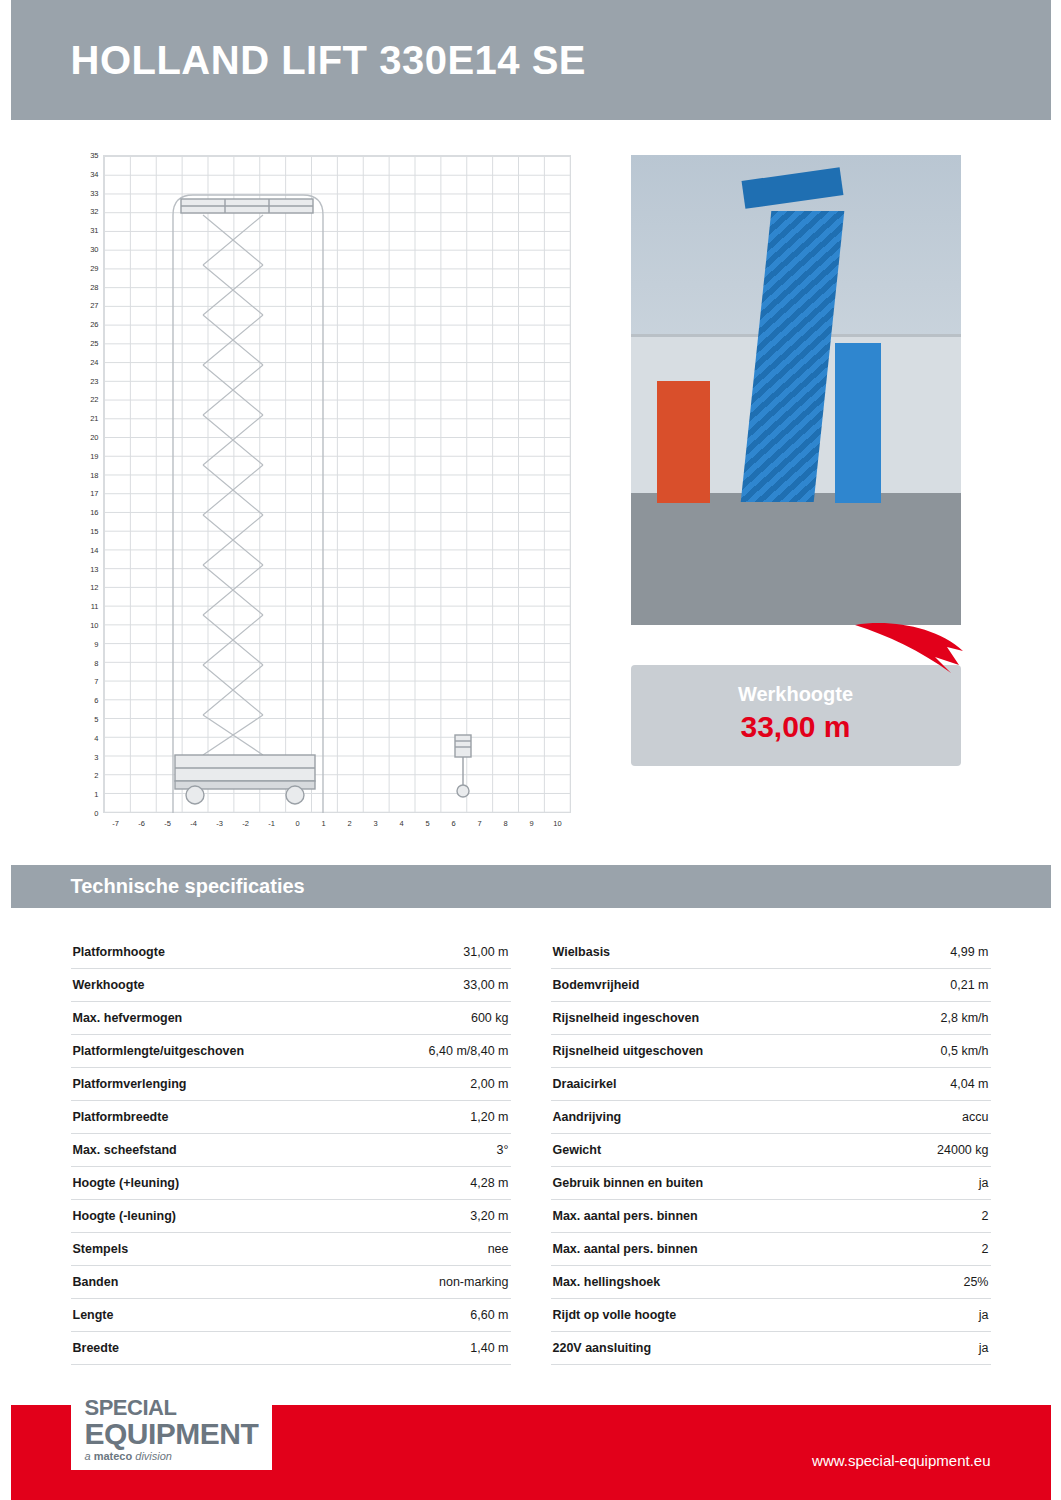HOLLAND LIFT 330E14 SE
35 34 33 32 31 30 29 28 27 26 25 24 23 22 21 20 19 18 17 16 15 14 13 12 11 10 9 8 7 6 5 4 3 2 1 0
-7 -6 -5 -4 -3 -2 -1 0 1 2 3 4 5 6 7 8 9 10
Werkhoogte
33,00 m
Technische specificaties
| Platformhoogte | 31,00 m |
| Werkhoogte | 33,00 m |
| Max. hefvermogen | 600 kg |
| Platformlengte/uitgeschoven | 6,40 m/8,40 m |
| Platformverlenging | 2,00 m |
| Platformbreedte | 1,20 m |
| Max. scheefstand | 3° |
| Hoogte (+leuning) | 4,28 m |
| Hoogte (-leuning) | 3,20 m |
| Stempels | nee |
| Banden | non-marking |
| Lengte | 6,60 m |
| Breedte | 1,40 m |
| Wielbasis | 4,99 m |
| Bodemvrijheid | 0,21 m |
| Rijsnelheid ingeschoven | 2,8 km/h |
| Rijsnelheid uitgeschoven | 0,5 km/h |
| Draaicirkel | 4,04 m |
| Aandrijving | accu |
| Gewicht | 24000 kg |
| Gebruik binnen en buiten | ja |
| Max. aantal pers. binnen | 2 |
| Max. aantal pers. binnen | 2 |
| Max. hellingshoek | 25% |
| Rijdt op volle hoogte | ja |
| 220V aansluiting | ja |
SPECIAL
EQUIPMENT
a mateco division
www.special-equipment.eu